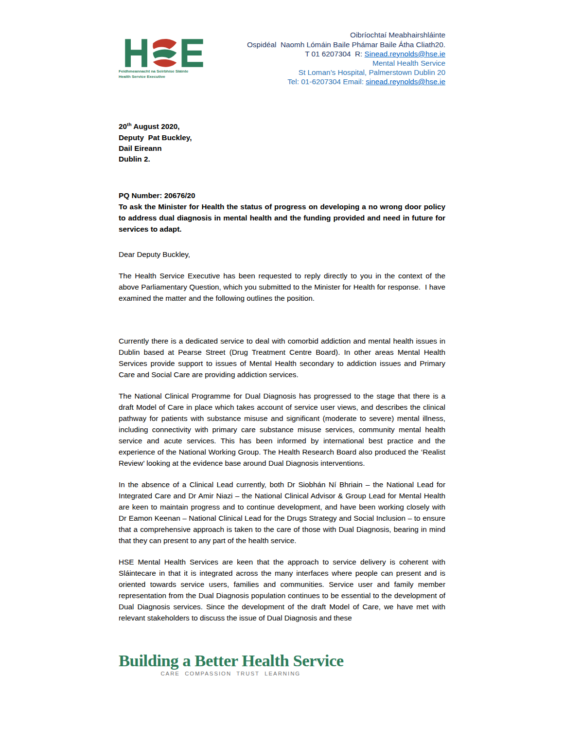Feidhmeannacht na Seirbhíse Sláinte Health Service Executive
Oibríochtaí Meabhairshláinte Ospidéal Naomh Lómáin Baile Phámar Baile Átha Cliath20. T 01 6207304 R: Sinead.reynolds@hse.ie Mental Health Service St Loman’s Hospital, Palmerstown Dublin 20 Tel: 01-6207304 Email: sinead.reynolds@hse.ie
20th August 2020,
Deputy Pat Buckley,
Dail Eireann
Dublin 2.
PQ Number: 20676/20
To ask the Minister for Health the status of progress on developing a no wrong door policy to address dual diagnosis in mental health and the funding provided and need in future for services to adapt.
Dear Deputy Buckley,
The Health Service Executive has been requested to reply directly to you in the context of the above Parliamentary Question, which you submitted to the Minister for Health for response. I have examined the matter and the following outlines the position.
Currently there is a dedicated service to deal with comorbid addiction and mental health issues in Dublin based at Pearse Street (Drug Treatment Centre Board). In other areas Mental Health Services provide support to issues of Mental Health secondary to addiction issues and Primary Care and Social Care are providing addiction services.
The National Clinical Programme for Dual Diagnosis has progressed to the stage that there is a draft Model of Care in place which takes account of service user views, and describes the clinical pathway for patients with substance misuse and significant (moderate to severe) mental illness, including connectivity with primary care substance misuse services, community mental health service and acute services. This has been informed by international best practice and the experience of the National Working Group. The Health Research Board also produced the ‘Realist Review’ looking at the evidence base around Dual Diagnosis interventions.
In the absence of a Clinical Lead currently, both Dr Siobhán Ní Bhriain – the National Lead for Integrated Care and Dr Amir Niazi – the National Clinical Advisor & Group Lead for Mental Health are keen to maintain progress and to continue development, and have been working closely with Dr Eamon Keenan – National Clinical Lead for the Drugs Strategy and Social Inclusion – to ensure that a comprehensive approach is taken to the care of those with Dual Diagnosis, bearing in mind that they can present to any part of the health service.
HSE Mental Health Services are keen that the approach to service delivery is coherent with Sláintecare in that it is integrated across the many interfaces where people can present and is oriented towards service users, families and communities. Service user and family member representation from the Dual Diagnosis population continues to be essential to the development of Dual Diagnosis services. Since the development of the draft Model of Care, we have met with relevant stakeholders to discuss the issue of Dual Diagnosis and these
Building a Better Health Service
CARE COMPASSION TRUST LEARNING